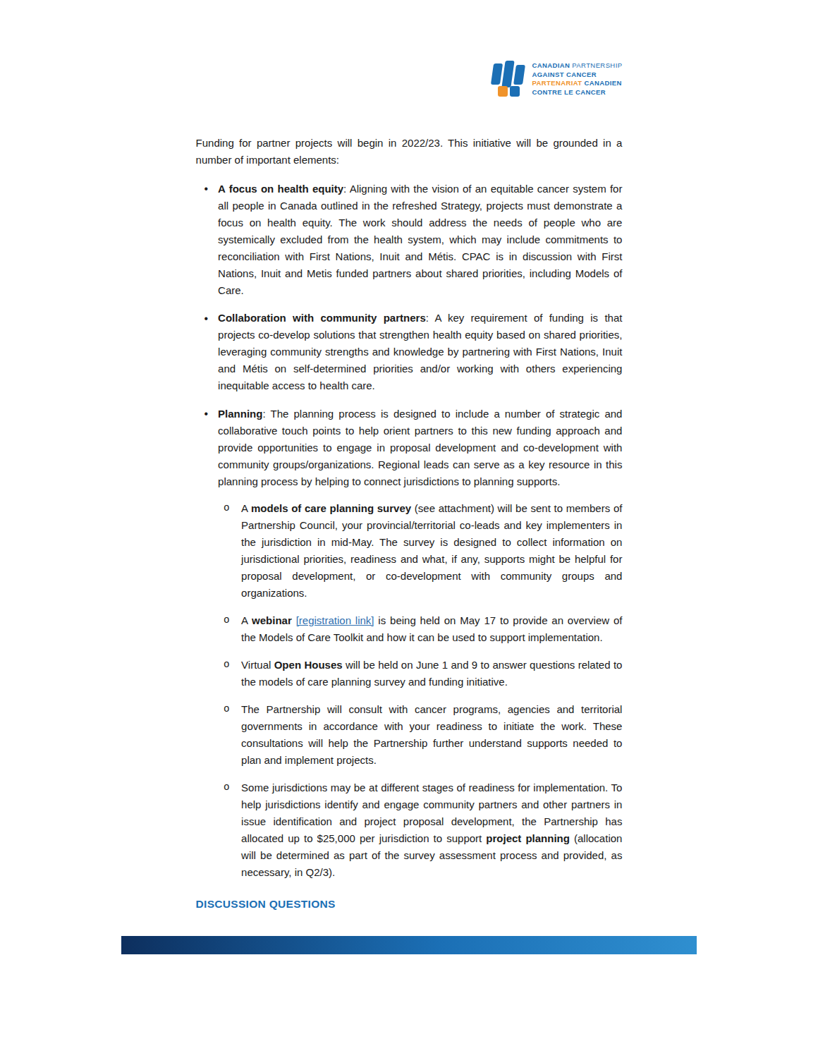Canadian Partnership
Against Cancer
Partenariat Canadien
Contre le Cancer
Funding for partner projects will begin in 2022/23. This initiative will be grounded in a number of important elements:
A focus on health equity: Aligning with the vision of an equitable cancer system for all people in Canada outlined in the refreshed Strategy, projects must demonstrate a focus on health equity. The work should address the needs of people who are systemically excluded from the health system, which may include commitments to reconciliation with First Nations, Inuit and Métis. CPAC is in discussion with First Nations, Inuit and Metis funded partners about shared priorities, including Models of Care.
Collaboration with community partners: A key requirement of funding is that projects co-develop solutions that strengthen health equity based on shared priorities, leveraging community strengths and knowledge by partnering with First Nations, Inuit and Métis on self-determined priorities and/or working with others experiencing inequitable access to health care.
Planning: The planning process is designed to include a number of strategic and collaborative touch points to help orient partners to this new funding approach and provide opportunities to engage in proposal development and co-development with community groups/organizations. Regional leads can serve as a key resource in this planning process by helping to connect jurisdictions to planning supports.
A models of care planning survey (see attachment) will be sent to members of Partnership Council, your provincial/territorial co-leads and key implementers in the jurisdiction in mid-May. The survey is designed to collect information on jurisdictional priorities, readiness and what, if any, supports might be helpful for proposal development, or co-development with community groups and organizations.
A webinar [registration link] is being held on May 17 to provide an overview of the Models of Care Toolkit and how it can be used to support implementation.
Virtual Open Houses will be held on June 1 and 9 to answer questions related to the models of care planning survey and funding initiative.
The Partnership will consult with cancer programs, agencies and territorial governments in accordance with your readiness to initiate the work. These consultations will help the Partnership further understand supports needed to plan and implement projects.
Some jurisdictions may be at different stages of readiness for implementation. To help jurisdictions identify and engage community partners and other partners in issue identification and project proposal development, the Partnership has allocated up to $25,000 per jurisdiction to support project planning (allocation will be determined as part of the survey assessment process and provided, as necessary, in Q2/3).
Discussion Questions